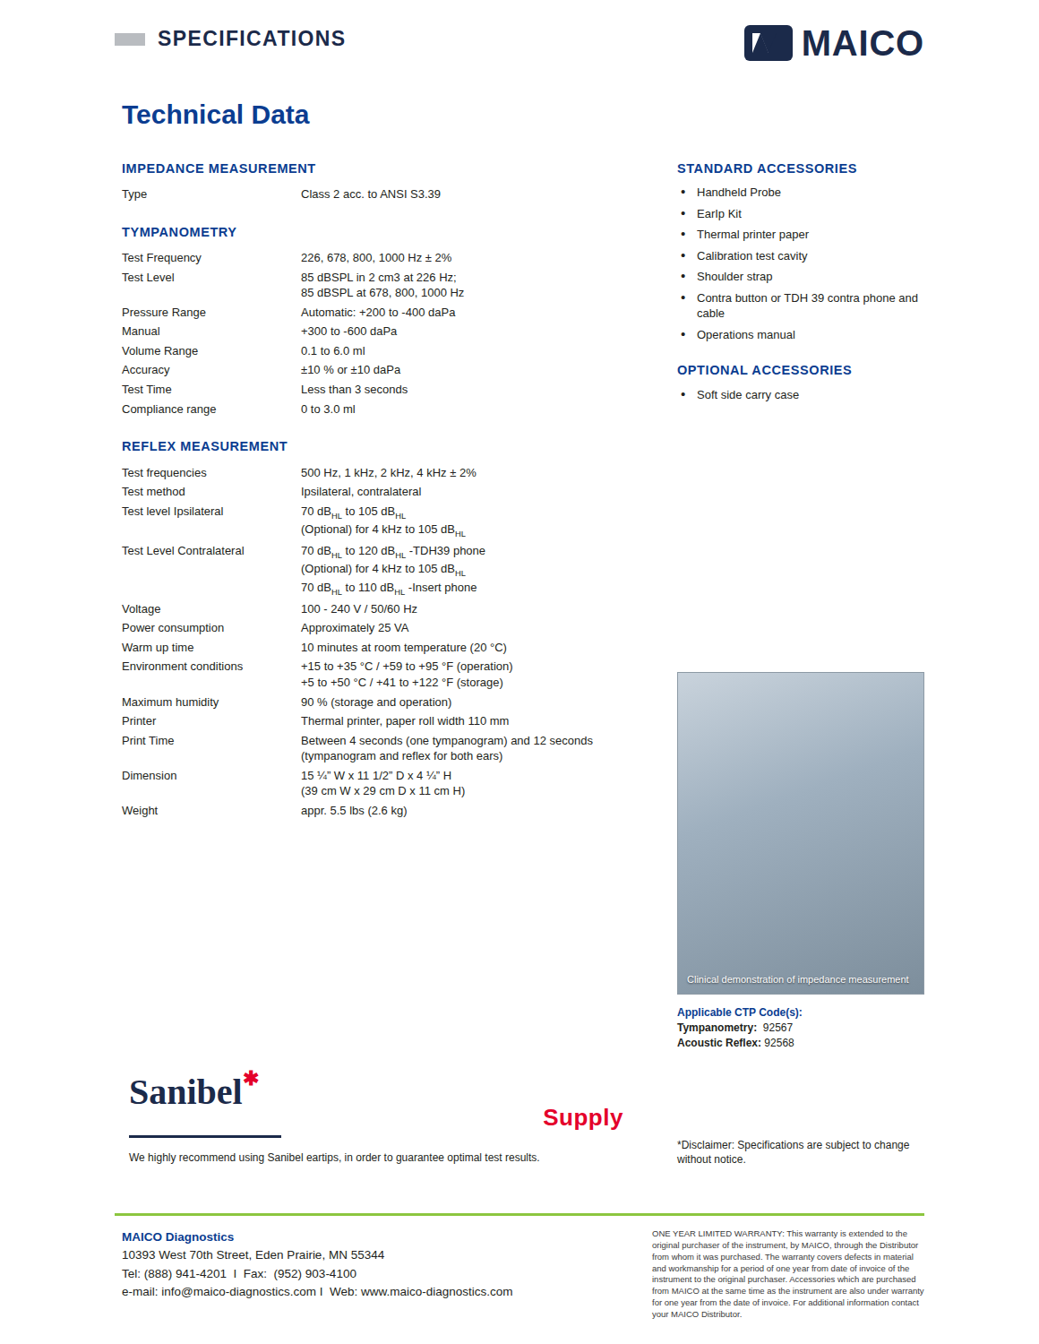Specifications
MAICO
Technical Data
Impedance Measurement
| Type | Class 2 acc. to ANSI S3.39 |
Tympanometry
| Test Frequency | 226, 678, 800, 1000 Hz ± 2% |
| Test Level | 85 dBSPL in 2 cm3 at 226 Hz; 85 dBSPL at 678, 800, 1000 Hz |
| Pressure Range | Automatic: +200 to -400 daPa |
| Manual | +300 to -600 daPa |
| Volume Range | 0.1 to 6.0 ml |
| Accuracy | ±10 % or ±10 daPa |
| Test Time | Less than 3 seconds |
| Compliance range | 0 to 3.0 ml |
Reflex Measurement
| Test frequencies | 500 Hz, 1 kHz, 2 kHz, 4 kHz ± 2% |
| Test method | Ipsilateral, contralateral |
| Test level Ipsilateral | 70 dB HL to 105 dB HL (Optional) for 4 kHz to 105 dB HL |
| Test Level Contralateral | 70 dB HL to 120 dB HL -TDH39 phone (Optional) for 4 kHz to 105 dB HL 70 dB HL to 110 dB HL -Insert phone |
| Voltage | 100 - 240 V / 50/60 Hz |
| Power consumption | Approximately 25 VA |
| Warm up time | 10 minutes at room temperature (20 °C) |
| Environment conditions | +15 to +35 °C / +59 to +95 °F (operation) +5 to +50 °C / +41 to +122 °F (storage) |
| Maximum humidity | 90 % (storage and operation) |
| Printer | Thermal printer, paper roll width 110 mm |
| Print Time | Between 4 seconds (one tympanogram) and 12 seconds (tympanogram and reflex for both ears) |
| Dimension | 15 ¼” W x 11 1/2” D x 4 ¼” H (39 cm W x 29 cm D x 11 cm H) |
| Weight | appr. 5.5 lbs (2.6 kg) |
Standard Accessories
Handheld Probe
EarIp Kit
Thermal printer paper
Calibration test cavity
Shoulder strap
Contra button or TDH 39 contra phone and cable
Operations manual
Optional Accessories
Soft side carry case
Clinical demonstration of impedance measurement
Applicable CTP Code(s):
Tympanometry: 92567
Acoustic Reflex: 92568
Sanibel✱ Supply
We highly recommend using Sanibel eartips, in order to guarantee optimal test results.
*Disclaimer: Specifications are subject to change without notice.
MAICO Diagnostics
10393 West 70th Street, Eden Prairie, MN 55344
Tel: (888) 941-4201 I Fax: (952) 903-4100
e-mail: info@maico-diagnostics.com I Web: www.maico-diagnostics.com
ONE YEAR LIMITED WARRANTY: This warranty is extended to the original purchaser of the instrument, by MAICO, through the Distributor from whom it was purchased. The warranty covers defects in material and workmanship for a period of one year from date of invoice of the instrument to the original purchaser. Accessories which are purchased from MAICO at the same time as the instrument are also under warranty for one year from the date of invoice. For additional information contact your MAICO Distributor.